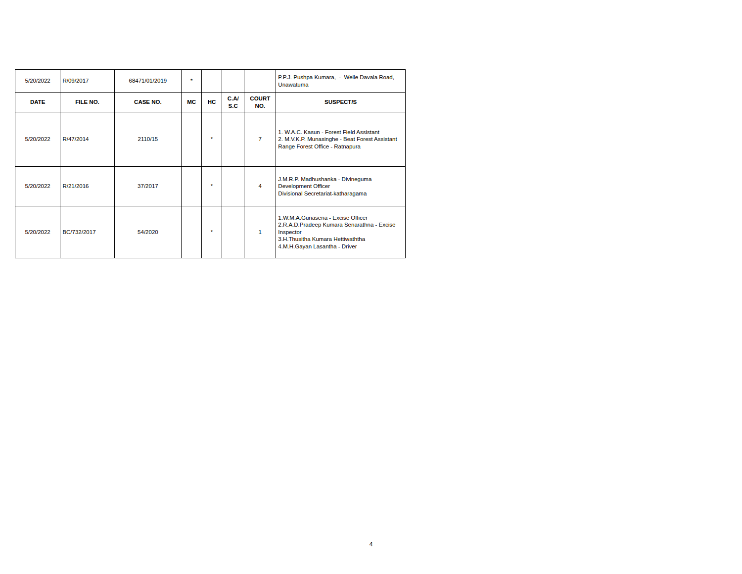| 5/20/2022 | R/09/2017 | 68471/01/2019 | * | | | | P.P.J. Pushpa Kumara, - Welle Davala Road, Unawatuma |
| DATE | FILE NO. | CASE NO. | MC | HC | C.A/ S.C | COURT NO. | SUSPECT/S |
| 5/20/2022 | R/47/2014 | 2110/15 | | * | | 7 | 1. W.A.C. Kasun - Forest Field Assistant 2. M.V.K.P. Munasinghe - Beat Forest Assistant Range Forest Office - Ratnapura |
| 5/20/2022 | R/21/2016 | 37/2017 | | * | | 4 | J.M.R.P. Madhushanka - Divineguma Development Officer Divisional Secretariat-katharagama |
| 5/20/2022 | BC/732/2017 | 54/2020 | | * | | 1 | 1.W.M.A.Gunasena - Excise Officer 2.R.A.D.Pradeep Kumara Senarathna - Excise Inspector 3.H.Thusitha Kumara Hettiwaththa 4.M.H.Gayan Lasantha - Driver |
4